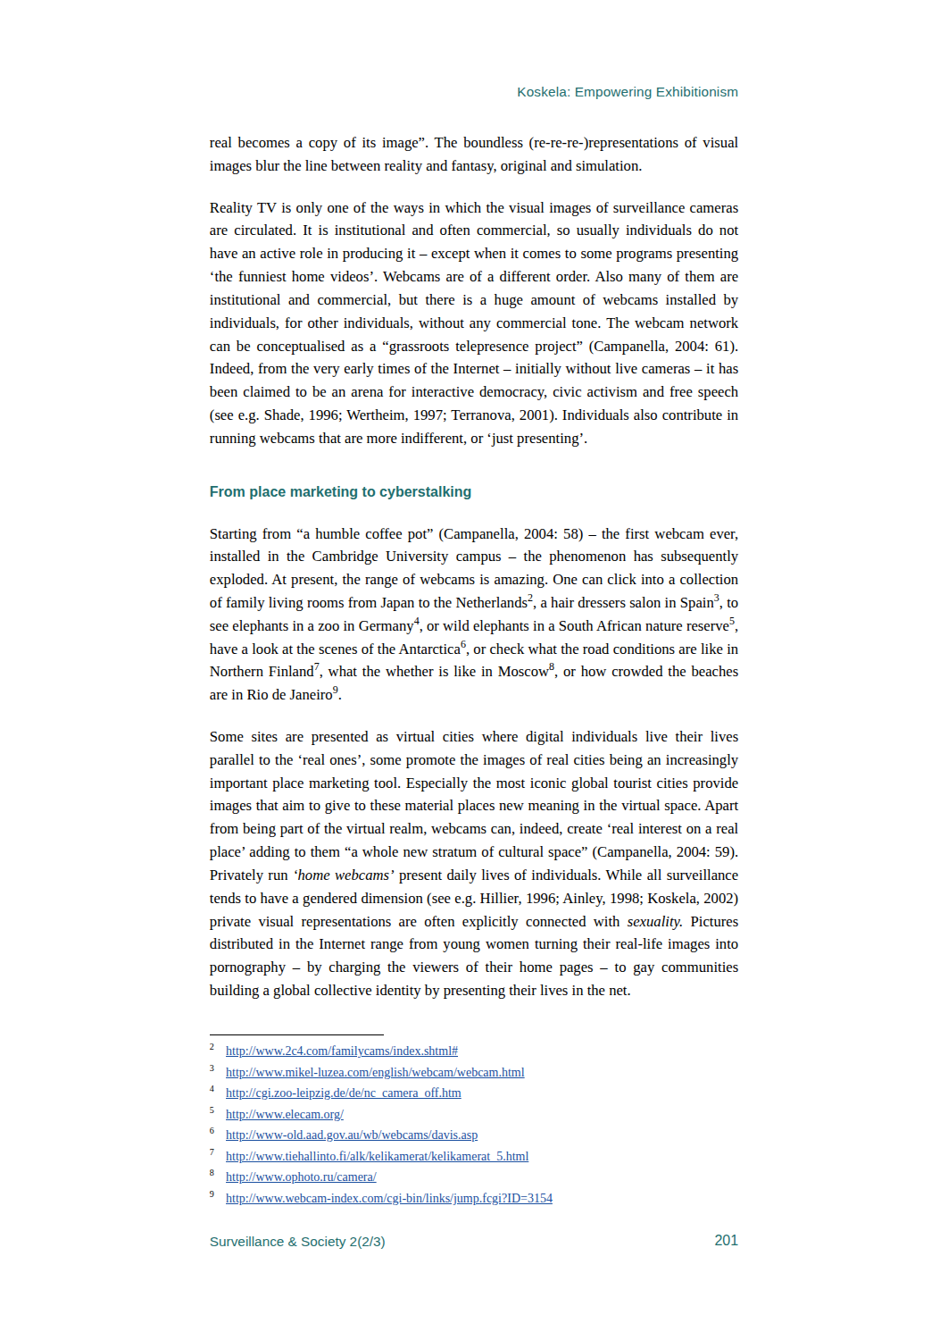Koskela: Empowering Exhibitionism
real becomes a copy of its image”. The boundless (re-re-re-)representations of visual images blur the line between reality and fantasy, original and simulation.
Reality TV is only one of the ways in which the visual images of surveillance cameras are circulated. It is institutional and often commercial, so usually individuals do not have an active role in producing it – except when it comes to some programs presenting ‘the funniest home videos’. Webcams are of a different order. Also many of them are institutional and commercial, but there is a huge amount of webcams installed by individuals, for other individuals, without any commercial tone. The webcam network can be conceptualised as a “grassroots telepresence project” (Campanella, 2004: 61). Indeed, from the very early times of the Internet – initially without live cameras – it has been claimed to be an arena for interactive democracy, civic activism and free speech (see e.g. Shade, 1996; Wertheim, 1997; Terranova, 2001). Individuals also contribute in running webcams that are more indifferent, or ‘just presenting’.
From place marketing to cyberstalking
Starting from “a humble coffee pot” (Campanella, 2004: 58) – the first webcam ever, installed in the Cambridge University campus – the phenomenon has subsequently exploded. At present, the range of webcams is amazing. One can click into a collection of family living rooms from Japan to the Netherlands2, a hair dressers salon in Spain3, to see elephants in a zoo in Germany4, or wild elephants in a South African nature reserve5, have a look at the scenes of the Antarctica6, or check what the road conditions are like in Northern Finland7, what the whether is like in Moscow8, or how crowded the beaches are in Rio de Janeiro9.
Some sites are presented as virtual cities where digital individuals live their lives parallel to the ‘real ones’, some promote the images of real cities being an increasingly important place marketing tool. Especially the most iconic global tourist cities provide images that aim to give to these material places new meaning in the virtual space. Apart from being part of the virtual realm, webcams can, indeed, create ‘real interest on a real place’ adding to them “a whole new stratum of cultural space” (Campanella, 2004: 59). Privately run ‘home webcams’ present daily lives of individuals. While all surveillance tends to have a gendered dimension (see e.g. Hillier, 1996; Ainley, 1998; Koskela, 2002) private visual representations are often explicitly connected with sexuality. Pictures distributed in the Internet range from young women turning their real-life images into pornography – by charging the viewers of their home pages – to gay communities building a global collective identity by presenting their lives in the net.
2 http://www.2c4.com/familycams/index.shtml#
3 http://www.mikel-luzea.com/english/webcam/webcam.html
4 http://cgi.zoo-leipzig.de/de/nc_camera_off.htm
5 http://www.elecam.org/
6 http://www-old.aad.gov.au/wb/webcams/davis.asp
7 http://www.tiehallinto.fi/alk/kelikamerat/kelikamerat_5.html
8 http://www.ophoto.ru/camera/
9 http://www.webcam-index.com/cgi-bin/links/jump.fcgi?ID=3154
Surveillance & Society 2(2/3)
201